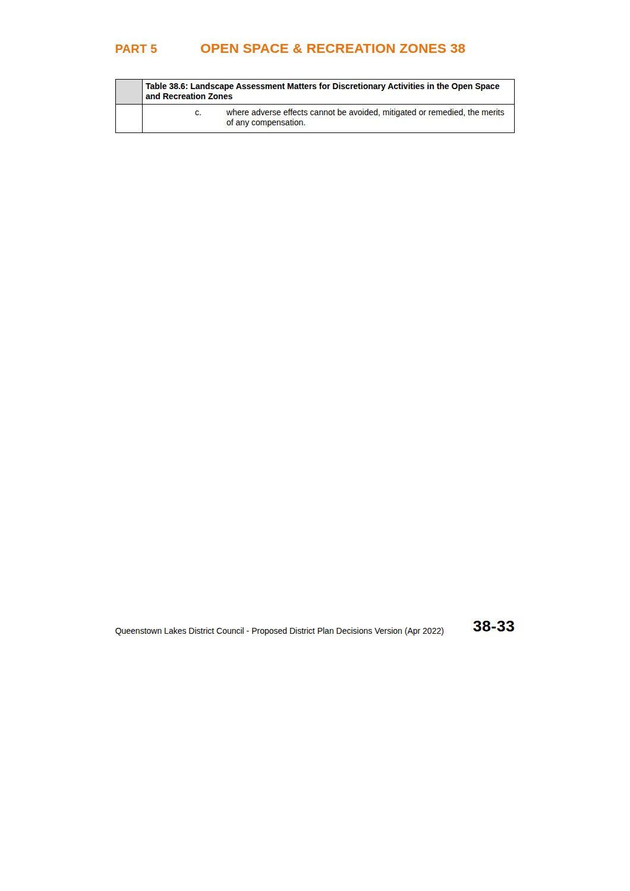PART 5
OPEN SPACE & RECREATION ZONES 38
| | Table 38.6: Landscape Assessment Matters for Discretionary Activities in the Open Space and Recreation Zones |
| | c. where adverse effects cannot be avoided, mitigated or remedied, the merits of any compensation. |
Queenstown Lakes District Council - Proposed District Plan Decisions Version (Apr 2022)
38-33